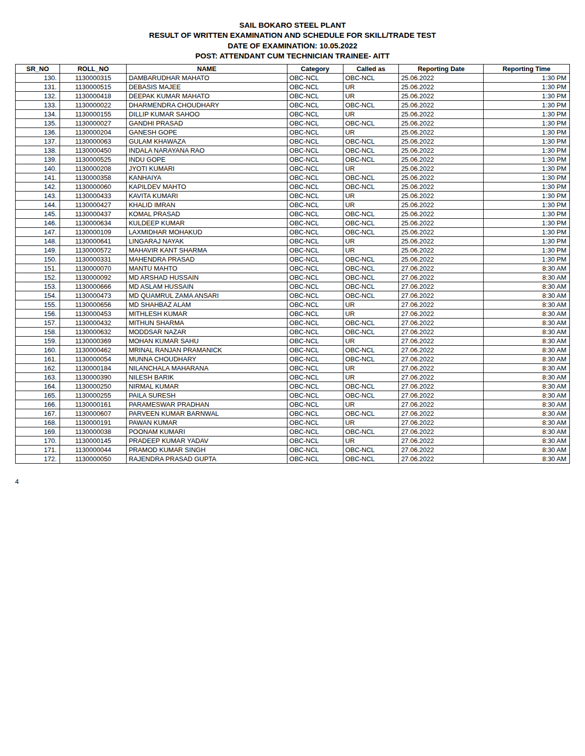SAIL BOKARO STEEL PLANT
RESULT OF WRITTEN EXAMINATION AND SCHEDULE FOR SKILL/TRADE TEST
DATE OF EXAMINATION: 10.05.2022
POST: ATTENDANT CUM TECHNICIAN TRAINEE- AITT
| SR_NO | ROLL_NO | NAME | Category | Called as | Reporting Date | Reporting Time |
| --- | --- | --- | --- | --- | --- | --- |
| 130. | 1130000315 | DAMBARUDHAR MAHATO | OBC-NCL | OBC-NCL | 25.06.2022 | 1:30 PM |
| 131. | 1130000515 | DEBASIS MAJEE | OBC-NCL | UR | 25.06.2022 | 1:30 PM |
| 132. | 1130000418 | DEEPAK KUMAR MAHATO | OBC-NCL | UR | 25.06.2022 | 1:30 PM |
| 133. | 1130000022 | DHARMENDRA CHOUDHARY | OBC-NCL | OBC-NCL | 25.06.2022 | 1:30 PM |
| 134. | 1130000155 | DILLIP KUMAR SAHOO | OBC-NCL | UR | 25.06.2022 | 1:30 PM |
| 135. | 1130000027 | GANDHI PRASAD | OBC-NCL | OBC-NCL | 25.06.2022 | 1:30 PM |
| 136. | 1130000204 | GANESH GOPE | OBC-NCL | UR | 25.06.2022 | 1:30 PM |
| 137. | 1130000063 | GULAM KHAWAZA | OBC-NCL | OBC-NCL | 25.06.2022 | 1:30 PM |
| 138. | 1130000450 | INDALA NARAYANA RAO | OBC-NCL | OBC-NCL | 25.06.2022 | 1:30 PM |
| 139. | 1130000525 | INDU GOPE | OBC-NCL | OBC-NCL | 25.06.2022 | 1:30 PM |
| 140. | 1130000208 | JYOTI KUMARI | OBC-NCL | UR | 25.06.2022 | 1:30 PM |
| 141. | 1130000358 | KANHAIYA | OBC-NCL | OBC-NCL | 25.06.2022 | 1:30 PM |
| 142. | 1130000060 | KAPILDEV MAHTO | OBC-NCL | OBC-NCL | 25.06.2022 | 1:30 PM |
| 143. | 1130000433 | KAVITA KUMARI | OBC-NCL | UR | 25.06.2022 | 1:30 PM |
| 144. | 1130000427 | KHALID IMRAN | OBC-NCL | UR | 25.06.2022 | 1:30 PM |
| 145. | 1130000437 | KOMAL PRASAD | OBC-NCL | OBC-NCL | 25.06.2022 | 1:30 PM |
| 146. | 1130000634 | KULDEEP KUMAR | OBC-NCL | OBC-NCL | 25.06.2022 | 1:30 PM |
| 147. | 1130000109 | LAXMIDHAR MOHAKUD | OBC-NCL | OBC-NCL | 25.06.2022 | 1:30 PM |
| 148. | 1130000641 | LINGARAJ NAYAK | OBC-NCL | UR | 25.06.2022 | 1:30 PM |
| 149. | 1130000572 | MAHAVIR KANT SHARMA | OBC-NCL | UR | 25.06.2022 | 1:30 PM |
| 150. | 1130000331 | MAHENDRA PRASAD | OBC-NCL | OBC-NCL | 25.06.2022 | 1:30 PM |
| 151. | 1130000070 | MANTU MAHTO | OBC-NCL | OBC-NCL | 27.06.2022 | 8:30 AM |
| 152. | 1130000092 | MD ARSHAD HUSSAIN | OBC-NCL | OBC-NCL | 27.06.2022 | 8:30 AM |
| 153. | 1130000666 | MD ASLAM HUSSAIN | OBC-NCL | OBC-NCL | 27.06.2022 | 8:30 AM |
| 154. | 1130000473 | MD QUAMRUL ZAMA ANSARI | OBC-NCL | OBC-NCL | 27.06.2022 | 8:30 AM |
| 155. | 1130000656 | MD SHAHBAZ ALAM | OBC-NCL | UR | 27.06.2022 | 8:30 AM |
| 156. | 1130000453 | MITHLESH KUMAR | OBC-NCL | UR | 27.06.2022 | 8:30 AM |
| 157. | 1130000432 | MITHUN SHARMA | OBC-NCL | OBC-NCL | 27.06.2022 | 8:30 AM |
| 158. | 1130000632 | MODDSAR NAZAR | OBC-NCL | OBC-NCL | 27.06.2022 | 8:30 AM |
| 159. | 1130000369 | MOHAN KUMAR SAHU | OBC-NCL | UR | 27.06.2022 | 8:30 AM |
| 160. | 1130000462 | MRINAL RANJAN PRAMANICK | OBC-NCL | OBC-NCL | 27.06.2022 | 8:30 AM |
| 161. | 1130000054 | MUNNA CHOUDHARY | OBC-NCL | OBC-NCL | 27.06.2022 | 8:30 AM |
| 162. | 1130000184 | NILANCHALA MAHARANA | OBC-NCL | UR | 27.06.2022 | 8:30 AM |
| 163. | 1130000390 | NILESH BARIK | OBC-NCL | UR | 27.06.2022 | 8:30 AM |
| 164. | 1130000250 | NIRMAL KUMAR | OBC-NCL | OBC-NCL | 27.06.2022 | 8:30 AM |
| 165. | 1130000255 | PAILA SURESH | OBC-NCL | OBC-NCL | 27.06.2022 | 8:30 AM |
| 166. | 1130000161 | PARAMESWAR PRADHAN | OBC-NCL | UR | 27.06.2022 | 8:30 AM |
| 167. | 1130000607 | PARVEEN KUMAR BARNWAL | OBC-NCL | OBC-NCL | 27.06.2022 | 8:30 AM |
| 168. | 1130000191 | PAWAN KUMAR | OBC-NCL | UR | 27.06.2022 | 8:30 AM |
| 169. | 1130000038 | POONAM KUMARI | OBC-NCL | OBC-NCL | 27.06.2022 | 8:30 AM |
| 170. | 1130000145 | PRADEEP KUMAR YADAV | OBC-NCL | UR | 27.06.2022 | 8:30 AM |
| 171. | 1130000044 | PRAMOD KUMAR SINGH | OBC-NCL | OBC-NCL | 27.06.2022 | 8:30 AM |
| 172. | 1130000050 | RAJENDRA PRASAD GUPTA | OBC-NCL | OBC-NCL | 27.06.2022 | 8:30 AM |
4